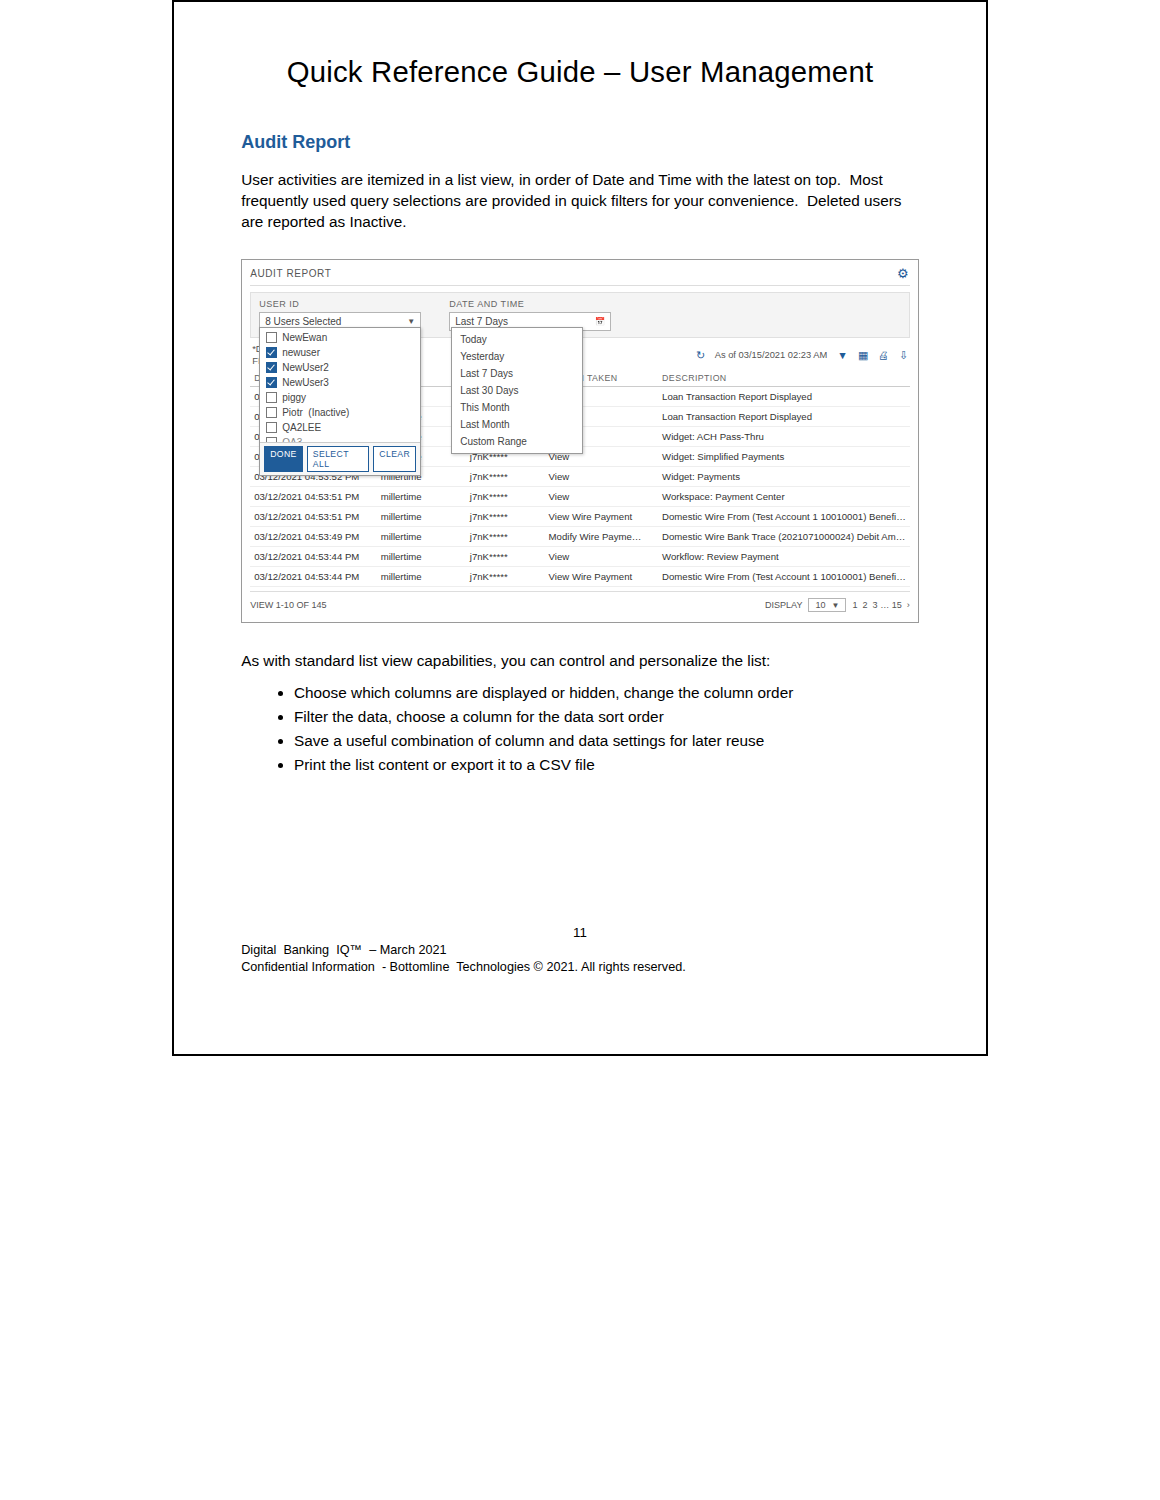Quick Reference Guide – User Management
Audit Report
User activities are itemized in a list view, in order of Date and Time with the latest on top. Most frequently used query selections are provided in quick filters for your convenience. Deleted users are reported as Inactive.
AUDIT REPORT ⚙
USER ID
8 Users Selected ▼
DATE AND TIME
Last 7 Days 📅
NewEwan
newuser
NewUser2
NewUser3
piggy
Piotr (Inactive)
QA2LEE
QA3…
DONE SELECT ALL CLEAR
Today
Yesterday
Last 7 Days
Last 30 Days
This Month
Last Month
Custom Range
*DEF… FILTER…
↻ As of 03/15/2021 02:23 AM ▼ ▦ 🖨 ⇩
| DA… | | | ACTION TAKEN | DESCRIPTION |
| --- | --- | --- | --- | --- |
| 03… | | | Loans | Loan Transaction Report Displayed |
| 03/12/2021 04:53:56 PM | millertime | j7nK***** | Loans | Loan Transaction Report Displayed |
| 03/12/2021 04:53:52 PM | millertime | j7nK***** | View | Widget: ACH Pass-Thru |
| 03/12/2021 04:53:52 PM | millertime | j7nK***** | View | Widget: Simplified Payments |
| 03/12/2021 04:53:52 PM | millertime | j7nK***** | View | Widget: Payments |
| 03/12/2021 04:53:51 PM | millertime | j7nK***** | View | Workspace: Payment Center |
| 03/12/2021 04:53:51 PM | millertime | j7nK***** | View Wire Payment | Domestic Wire From (Test Account 1 10010001) Benefi… |
| 03/12/2021 04:53:49 PM | millertime | j7nK***** | Modify Wire Payme… | Domestic Wire Bank Trace (2021071000024) Debit Am… |
| 03/12/2021 04:53:44 PM | millertime | j7nK***** | View | Workflow: Review Payment |
| 03/12/2021 04:53:44 PM | millertime | j7nK***** | View Wire Payment | Domestic Wire From (Test Account 1 10010001) Benefi… |
VIEW 1-10 OF 145
DISPLAY 10 ▼ 1 2 3 … 15 ›
As with standard list view capabilities, you can control and personalize the list:
Choose which columns are displayed or hidden, change the column order
Filter the data, choose a column for the data sort order
Save a useful combination of column and data settings for later reuse
Print the list content or export it to a CSV file
11
Digital Banking IQ™ – March 2021
Confidential Information - Bottomline Technologies © 2021. All rights reserved.